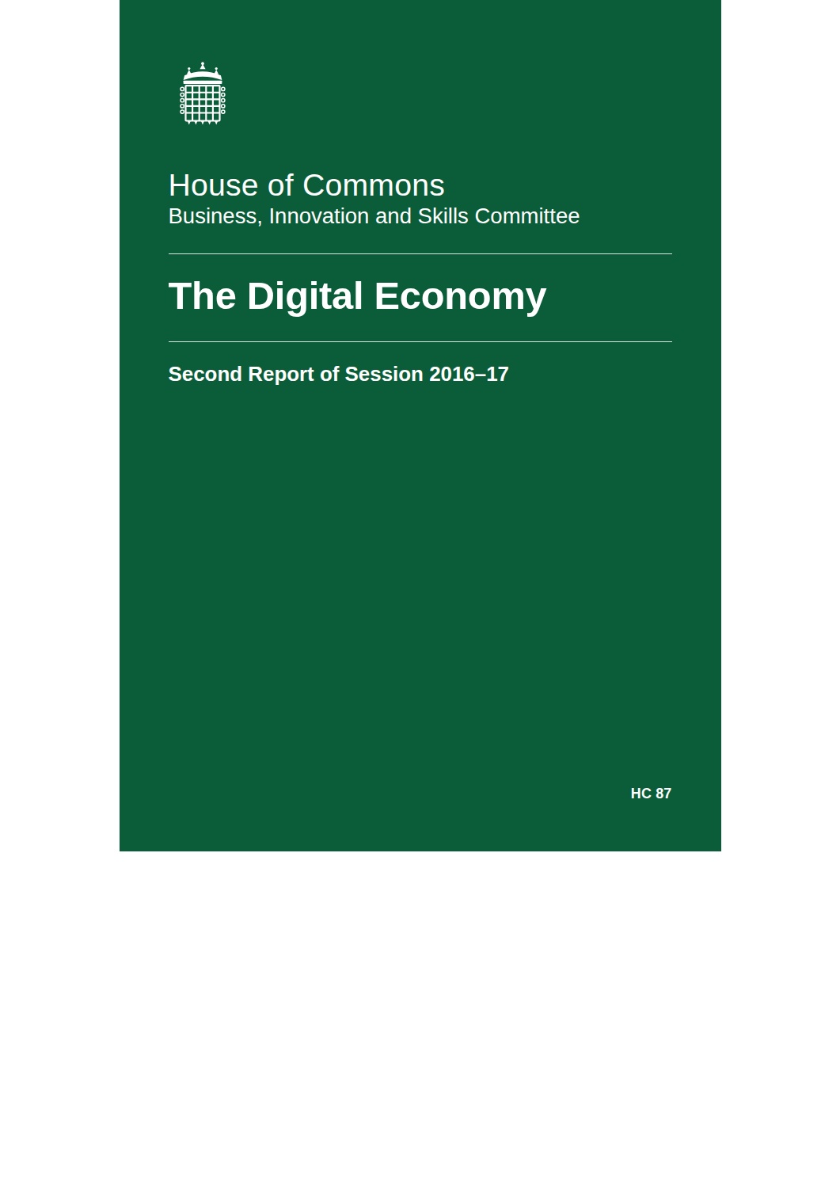House of Commons
Business, Innovation and Skills Committee
The Digital Economy
Second Report of Session 2016–17
HC 87